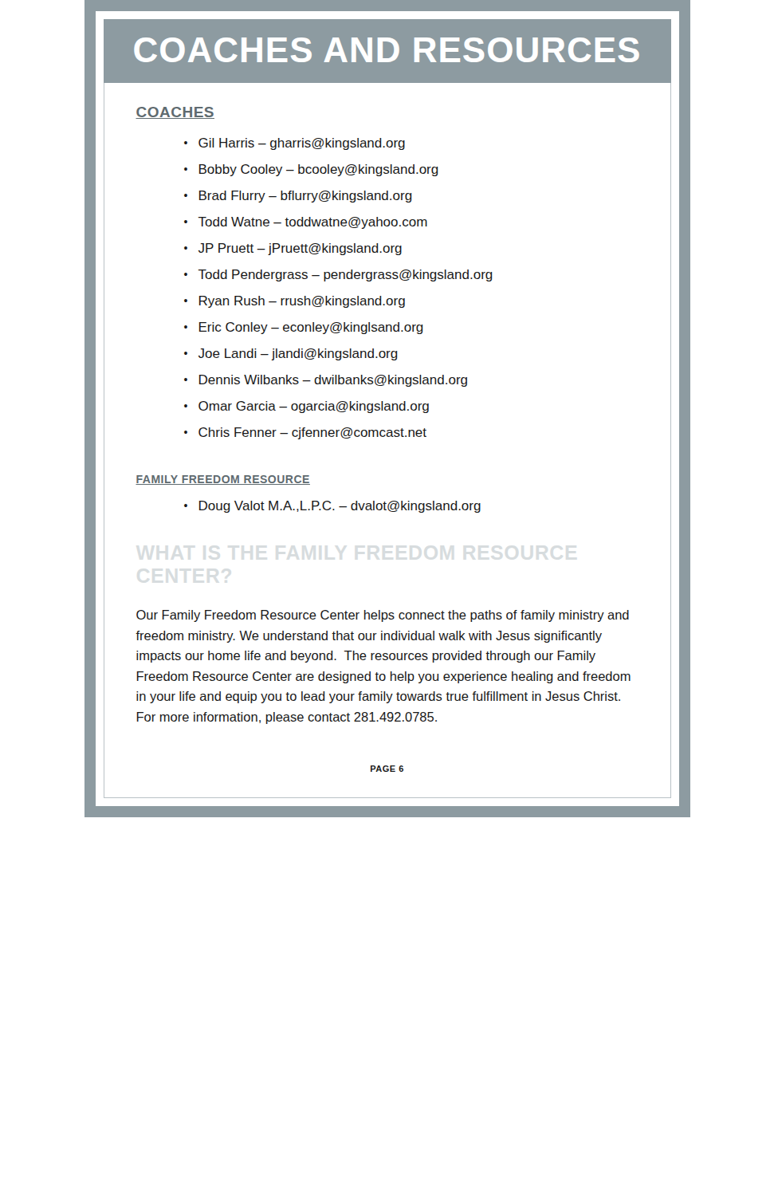Coaches and Resources
COACHES
Gil Harris – gharris@kingsland.org
Bobby Cooley – bcooley@kingsland.org
Brad Flurry – bflurry@kingsland.org
Todd Watne – toddwatne@yahoo.com
JP Pruett – jPruett@kingsland.org
Todd Pendergrass – pendergrass@kingsland.org
Ryan Rush – rrush@kingsland.org
Eric Conley – econley@kinglsand.org
Joe Landi – jlandi@kingsland.org
Dennis Wilbanks – dwilbanks@kingsland.org
Omar Garcia – ogarcia@kingsland.org
Chris Fenner – cjfenner@comcast.net
FAMILY FREEDOM RESOURCE
Doug Valot M.A.,L.P.C. – dvalot@kingsland.org
What is the Family Freedom Resource Center?
Our Family Freedom Resource Center helps connect the paths of family ministry and freedom ministry. We understand that our individual walk with Jesus significantly impacts our home life and beyond. The resources provided through our Family Freedom Resource Center are designed to help you experience healing and freedom in your life and equip you to lead your family towards true fulfillment in Jesus Christ. For more information, please contact 281.492.0785.
PAGE 6